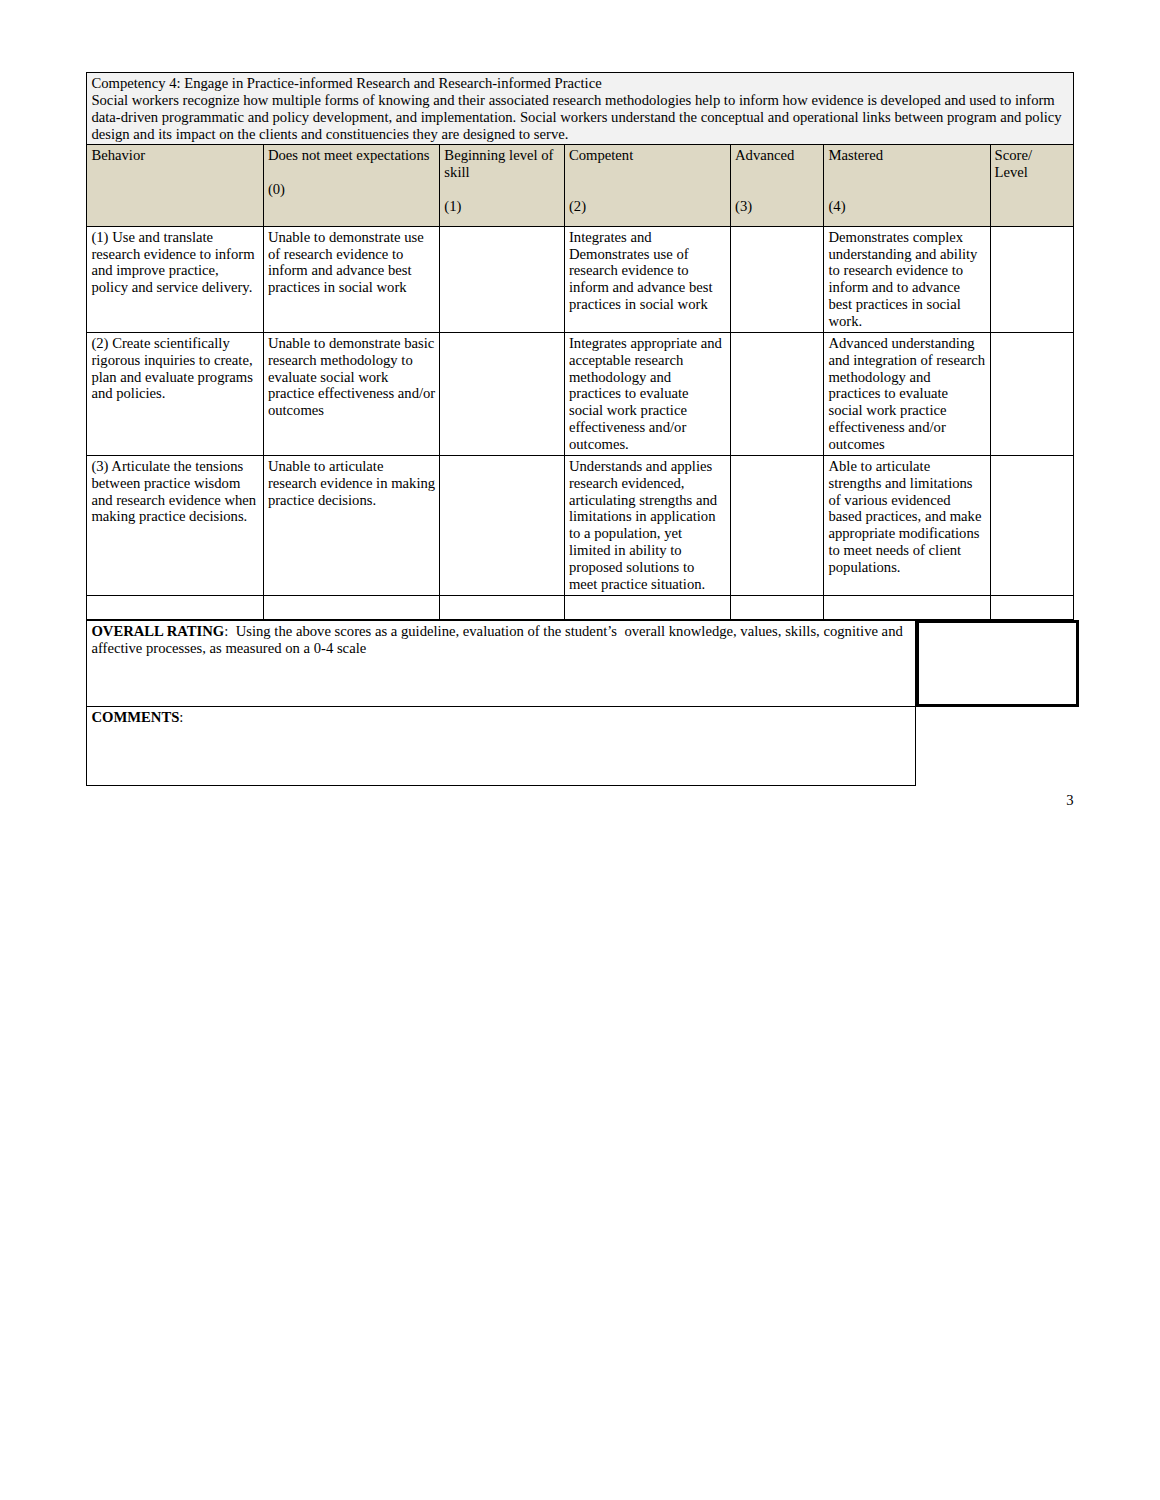| Competency 4: Engage in Practice-informed Research and Research-informed Practice Social workers recognize how multiple forms of knowing and their associated research methodologies help to inform how evidence is developed and used to inform data-driven programmatic and policy development, and implementation. Social workers understand the conceptual and operational links between program and policy design and its impact on the clients and constituencies they are designed to serve. |
| Behavior | Does not meet expectations (0) | Beginning level of skill (1) | Competent (2) | Advanced (3) | Mastered (4) | Score/ Level |
| (1) Use and translate research evidence to inform and improve practice, policy and service delivery. | Unable to demonstrate use of research evidence to inform and advance best practices in social work | | Integrates and Demonstrates use of research evidence to inform and advance best practices in social work | | Demonstrates complex understanding and ability to research evidence to inform and to advance best practices in social work. | |
| (2) Create scientifically rigorous inquiries to create, plan and evaluate programs and policies. | Unable to demonstrate basic research methodology to evaluate social work practice effectiveness and/or outcomes | | Integrates appropriate and acceptable research methodology and practices to evaluate social work practice effectiveness and/or outcomes. | | Advanced understanding and integration of research methodology and practices to evaluate social work practice effectiveness and/or outcomes | |
| (3) Articulate the tensions between practice wisdom and research evidence when making practice decisions. | Unable to articulate research evidence in making practice decisions. | | Understands and applies research evidenced, articulating strengths and limitations in application to a population, yet limited in ability to proposed solutions to meet practice situation. | | Able to articulate strengths and limitations of various evidenced based practices, and make appropriate modifications to meet needs of client populations. | |
| OVERALL RATING : Using the above scores as a guideline, evaluation of the student’s overall knowledge, values, skills, cognitive and affective processes, as measured on a 0-4 scale | |
| COMMENTS : | |
3